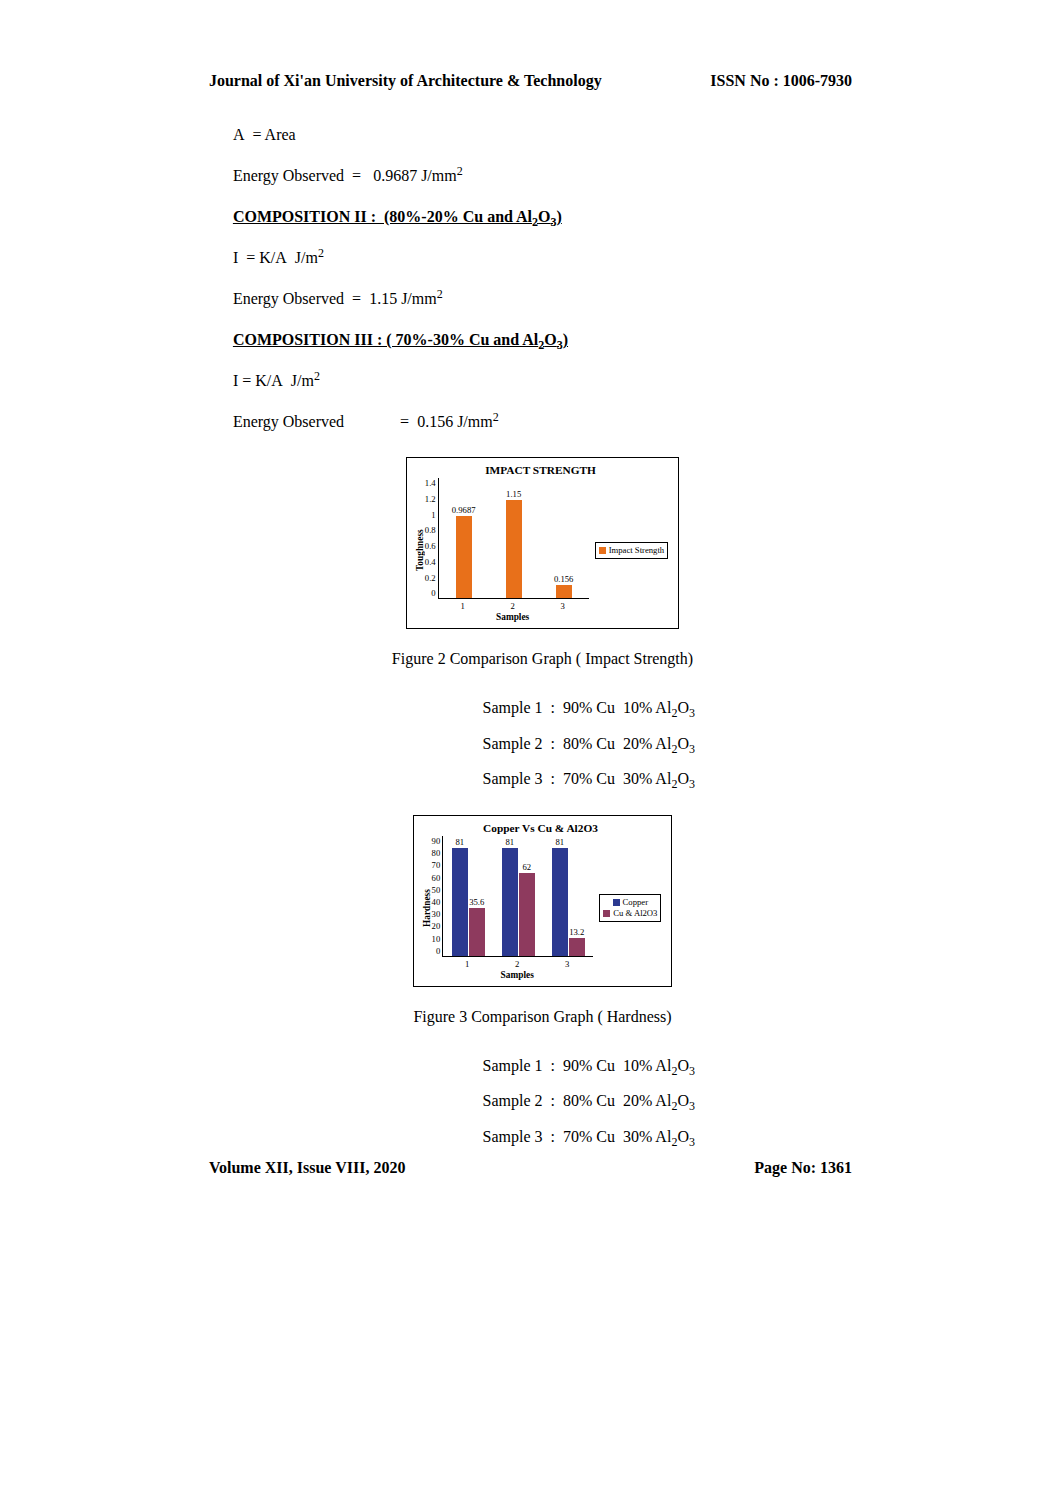Journal of Xi'an University of Architecture & Technology ISSN No : 1006-7930
A = Area
Energy Observed = 0.9687 J/mm2
COMPOSITION II : (80%-20% Cu and Al2O3)
I = K/A J/m2
Energy Observed = 1.15 J/mm2
COMPOSITION III : ( 70%-30% Cu and Al2O3)
I = K/A J/m2
Energy Observed = 0.156 J/mm2
IMPACT STRENGTH
Toughness
1.4 1.2 1 0.8 0.6 0.4 0.2 0
0.9687
1.15
0.156
123
Samples
Impact Strength
Figure 2 Comparison Graph ( Impact Strength)
Sample 1 : 90% Cu 10% Al2O3
Sample 2 : 80% Cu 20% Al2O3
Sample 3 : 70% Cu 30% Al2O3
Copper Vs Cu & Al2O3
Hardness
90 80 70 60 50 40 30 20 10 0
81
35.6
81
62
81
13.2
123
Samples
Copper
Cu & Al2O3
Figure 3 Comparison Graph ( Hardness)
Sample 1 : 90% Cu 10% Al2O3
Sample 2 : 80% Cu 20% Al2O3
Sample 3 : 70% Cu 30% Al2O3
Volume XII, Issue VIII, 2020 Page No: 1361